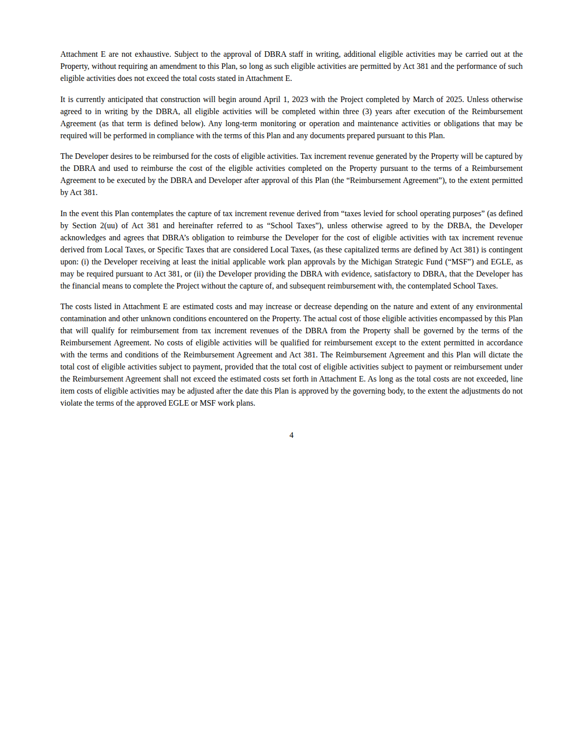Attachment E are not exhaustive. Subject to the approval of DBRA staff in writing, additional eligible activities may be carried out at the Property, without requiring an amendment to this Plan, so long as such eligible activities are permitted by Act 381 and the performance of such eligible activities does not exceed the total costs stated in Attachment E.
It is currently anticipated that construction will begin around April 1, 2023 with the Project completed by March of 2025. Unless otherwise agreed to in writing by the DBRA, all eligible activities will be completed within three (3) years after execution of the Reimbursement Agreement (as that term is defined below). Any long-term monitoring or operation and maintenance activities or obligations that may be required will be performed in compliance with the terms of this Plan and any documents prepared pursuant to this Plan.
The Developer desires to be reimbursed for the costs of eligible activities. Tax increment revenue generated by the Property will be captured by the DBRA and used to reimburse the cost of the eligible activities completed on the Property pursuant to the terms of a Reimbursement Agreement to be executed by the DBRA and Developer after approval of this Plan (the “Reimbursement Agreement”), to the extent permitted by Act 381.
In the event this Plan contemplates the capture of tax increment revenue derived from “taxes levied for school operating purposes” (as defined by Section 2(uu) of Act 381 and hereinafter referred to as “School Taxes”), unless otherwise agreed to by the DRBA, the Developer acknowledges and agrees that DBRA’s obligation to reimburse the Developer for the cost of eligible activities with tax increment revenue derived from Local Taxes, or Specific Taxes that are considered Local Taxes, (as these capitalized terms are defined by Act 381) is contingent upon: (i) the Developer receiving at least the initial applicable work plan approvals by the Michigan Strategic Fund (“MSF”) and EGLE, as may be required pursuant to Act 381, or (ii) the Developer providing the DBRA with evidence, satisfactory to DBRA, that the Developer has the financial means to complete the Project without the capture of, and subsequent reimbursement with, the contemplated School Taxes.
The costs listed in Attachment E are estimated costs and may increase or decrease depending on the nature and extent of any environmental contamination and other unknown conditions encountered on the Property. The actual cost of those eligible activities encompassed by this Plan that will qualify for reimbursement from tax increment revenues of the DBRA from the Property shall be governed by the terms of the Reimbursement Agreement. No costs of eligible activities will be qualified for reimbursement except to the extent permitted in accordance with the terms and conditions of the Reimbursement Agreement and Act 381. The Reimbursement Agreement and this Plan will dictate the total cost of eligible activities subject to payment, provided that the total cost of eligible activities subject to payment or reimbursement under the Reimbursement Agreement shall not exceed the estimated costs set forth in Attachment E. As long as the total costs are not exceeded, line item costs of eligible activities may be adjusted after the date this Plan is approved by the governing body, to the extent the adjustments do not violate the terms of the approved EGLE or MSF work plans.
4